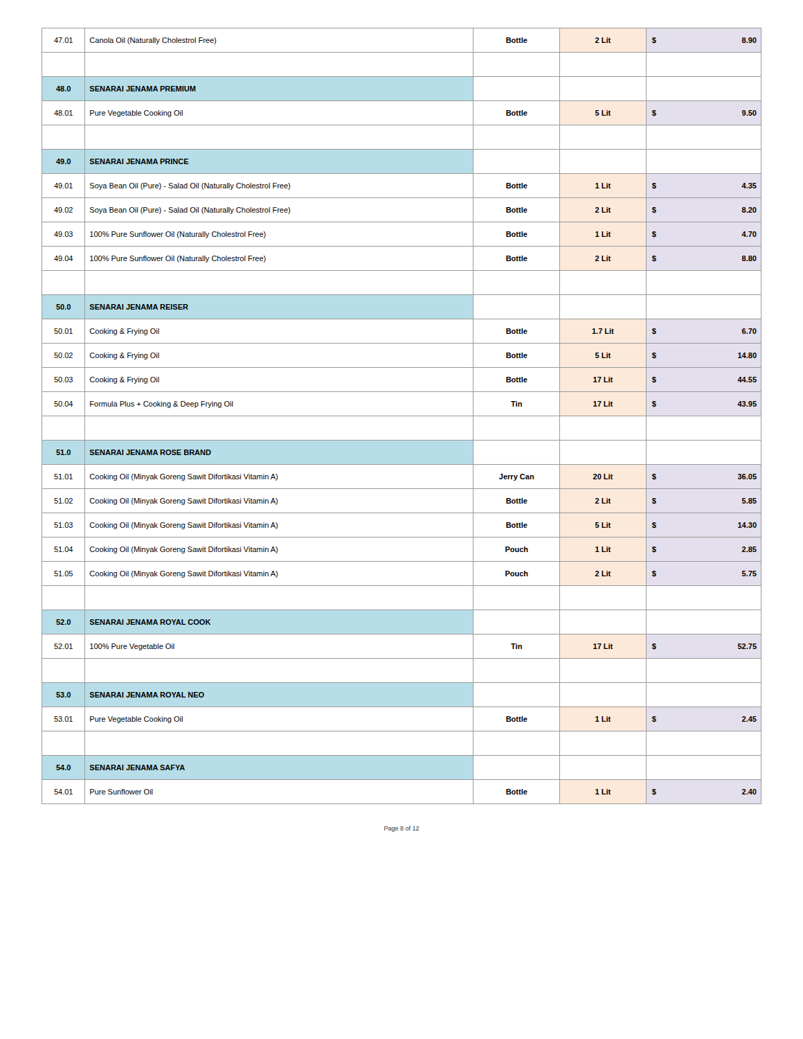| 47.01 | Canola Oil (Naturally Cholestrol Free) | Bottle | 2 Lit | $ 8.90 |
| 48.0 | SENARAI JENAMA PREMIUM | | | |
| 48.01 | Pure Vegetable Cooking Oil | Bottle | 5 Lit | $ 9.50 |
| 49.0 | SENARAI JENAMA PRINCE | | | |
| 49.01 | Soya Bean Oil (Pure) - Salad Oil (Naturally Cholestrol Free) | Bottle | 1 Lit | $ 4.35 |
| 49.02 | Soya Bean Oil (Pure) - Salad Oil (Naturally Cholestrol Free) | Bottle | 2 Lit | $ 8.20 |
| 49.03 | 100% Pure Sunflower Oil (Naturally Cholestrol Free) | Bottle | 1 Lit | $ 4.70 |
| 49.04 | 100% Pure Sunflower Oil (Naturally Cholestrol Free) | Bottle | 2 Lit | $ 8.80 |
| 50.0 | SENARAI JENAMA REISER | | | |
| 50.01 | Cooking & Frying Oil | Bottle | 1.7 Lit | $ 6.70 |
| 50.02 | Cooking & Frying Oil | Bottle | 5 Lit | $ 14.80 |
| 50.03 | Cooking & Frying Oil | Bottle | 17 Lit | $ 44.55 |
| 50.04 | Formula Plus + Cooking & Deep Frying Oil | Tin | 17 Lit | $ 43.95 |
| 51.0 | SENARAI JENAMA ROSE BRAND | | | |
| 51.01 | Cooking Oil (Minyak Goreng Sawit Difortikasi Vitamin A) | Jerry Can | 20 Lit | $ 36.05 |
| 51.02 | Cooking Oil (Minyak Goreng Sawit Difortikasi Vitamin A) | Bottle | 2 Lit | $ 5.85 |
| 51.03 | Cooking Oil (Minyak Goreng Sawit Difortikasi Vitamin A) | Bottle | 5 Lit | $ 14.30 |
| 51.04 | Cooking Oil (Minyak Goreng Sawit Difortikasi Vitamin A) | Pouch | 1 Lit | $ 2.85 |
| 51.05 | Cooking Oil (Minyak Goreng Sawit Difortikasi Vitamin A) | Pouch | 2 Lit | $ 5.75 |
| 52.0 | SENARAI JENAMA ROYAL COOK | | | |
| 52.01 | 100% Pure Vegetable Oil | Tin | 17 Lit | $ 52.75 |
| 53.0 | SENARAI JENAMA ROYAL NEO | | | |
| 53.01 | Pure Vegetable Cooking Oil | Bottle | 1 Lit | $ 2.45 |
| 54.0 | SENARAI JENAMA SAFYA | | | |
| 54.01 | Pure Sunflower Oil | Bottle | 1 Lit | $ 2.40 |
Page 8 of 12